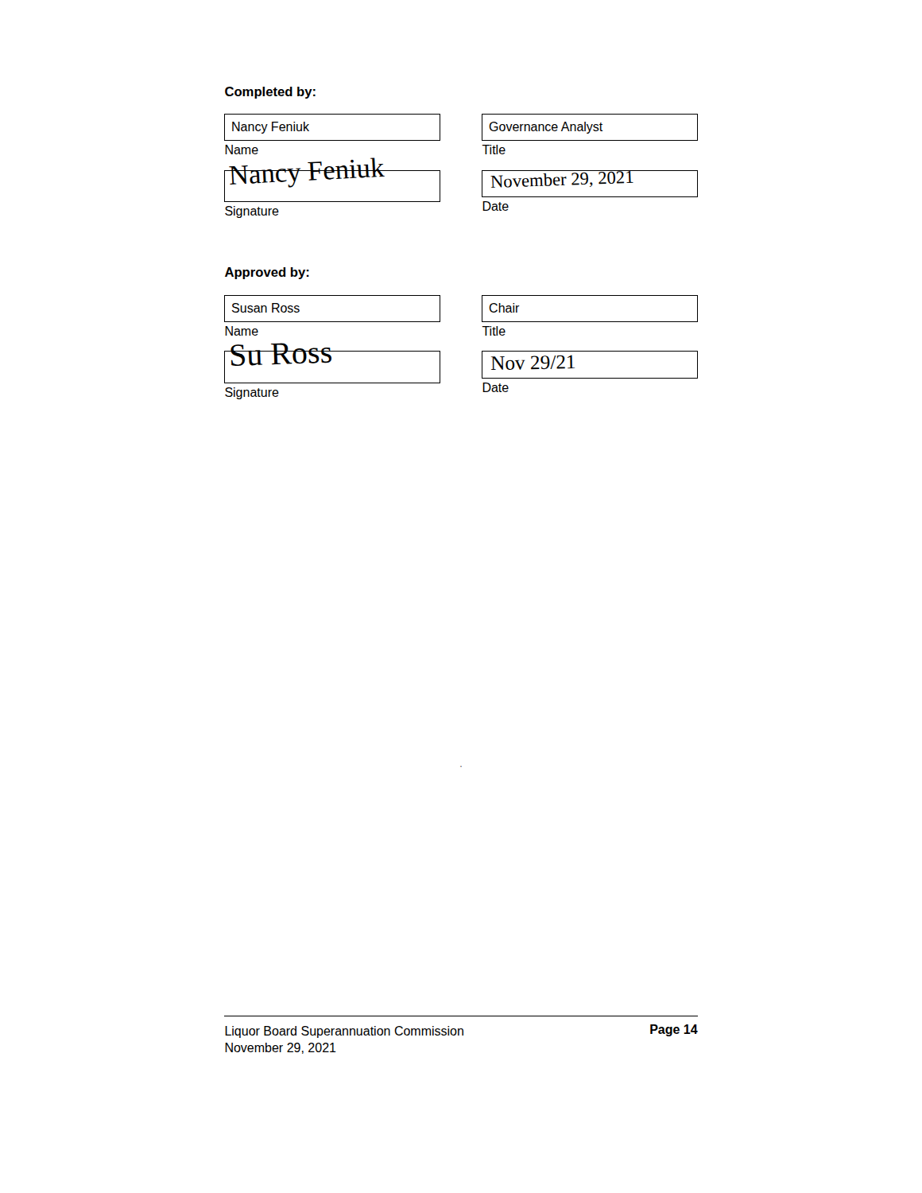Completed by:
Nancy Feniuk
Name
Governance Analyst
Title
Nancy Feniuk
Signature
November 29, 2021
Date
Approved by:
Susan Ross
Name
Chair
Title
Su Ross
Signature
Nov 29/21
Date
·
Liquor Board Superannuation Commission
November 29, 2021
Page 14